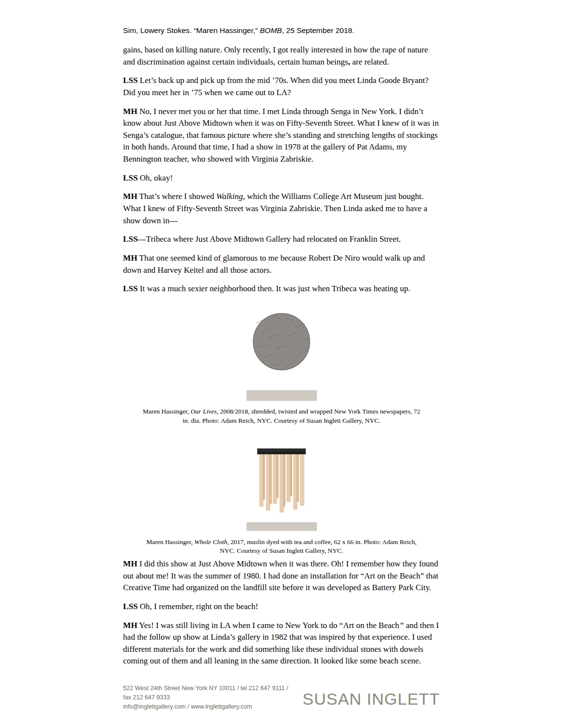Sim, Lowery Stokes. “Maren Hassinger,” BOMB, 25 September 2018.
gains, based on killing nature. Only recently, I got really interested in how the rape of nature and discrimination against certain individuals, certain human beings, are related.
LSS Let’s back up and pick up from the mid ’70s. When did you meet Linda Goode Bryant? Did you meet her in ’75 when we came out to LA?
MH No, I never met you or her that time. I met Linda through Senga in New York. I didn’t know about Just Above Midtown when it was on Fifty-Seventh Street. What I knew of it was in Senga’s catalogue, that famous picture where she’s standing and stretching lengths of stockings in both hands. Around that time, I had a show in 1978 at the gallery of Pat Adams, my Bennington teacher, who showed with Virginia Zabriskie.
LSS Oh, okay!
MH That’s where I showed Walking, which the Williams College Art Museum just bought. What I knew of Fifty-Seventh Street was Virginia Zabriskie. Then Linda asked me to have a show down in—
LSS—Tribeca where Just Above Midtown Gallery had relocated on Franklin Street.
MH That one seemed kind of glamorous to me because Robert De Niro would walk up and down and Harvey Keitel and all those actors.
LSS It was a much sexier neighborhood then. It was just when Tribeca was heating up.
Maren Hassinger, Our Lives, 2008/2018, shredded, twisted and wrapped New York Times newspapers, 72 in. dia. Photo: Adam Reich, NYC. Courtesy of Susan Inglett Gallery, NYC.
Maren Hassinger, Whole Cloth, 2017, muslin dyed with tea and coffee, 62 x 66 in. Photo: Adam Reich, NYC. Courtesy of Susan Inglett Gallery, NYC.
MH I did this show at Just Above Midtown when it was there. Oh! I remember how they found out about me! It was the summer of 1980. I had done an installation for “Art on the Beach” that Creative Time had organized on the landfill site before it was developed as Battery Park City.
LSS Oh, I remember, right on the beach!
MH Yes! I was still living in LA when I came to New York to do “Art on the Beach” and then I had the follow up show at Linda’s gallery in 1982 that was inspired by that experience. I used different materials for the work and did something like these individual stones with dowels coming out of them and all leaning in the same direction. It looked like some beach scene.
522 West 24th Street New York NY 10011 / tel 212 647 9111 / fax 212 647 9333
info@inglettgallery.com / www.inglettgallery.com
SUSAN INGLETT